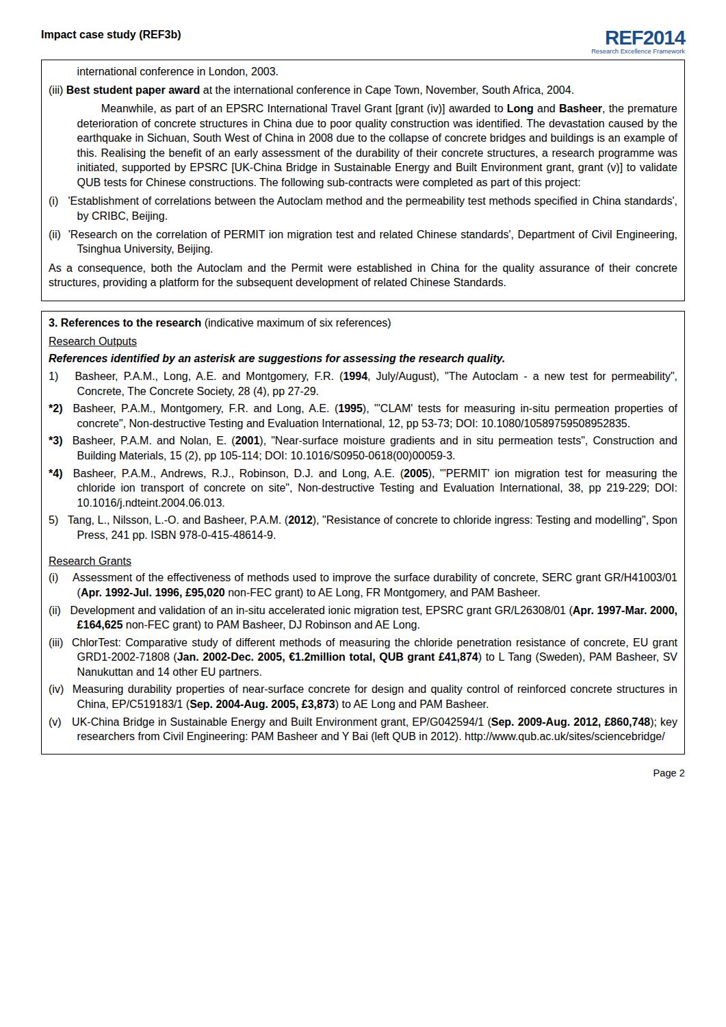Impact case study (REF3b)
REF2014
Research Excellence Framework
international conference in London, 2003.
(iii) Best student paper award at the international conference in Cape Town, November, South Africa, 2004.
Meanwhile, as part of an EPSRC International Travel Grant [grant (iv)] awarded to Long and Basheer, the premature deterioration of concrete structures in China due to poor quality construction was identified. The devastation caused by the earthquake in Sichuan, South West of China in 2008 due to the collapse of concrete bridges and buildings is an example of this. Realising the benefit of an early assessment of the durability of their concrete structures, a research programme was initiated, supported by EPSRC [UK-China Bridge in Sustainable Energy and Built Environment grant, grant (v)] to validate QUB tests for Chinese constructions. The following sub-contracts were completed as part of this project:
(i) 'Establishment of correlations between the Autoclam method and the permeability test methods specified in China standards', by CRIBC, Beijing.
(ii) 'Research on the correlation of PERMIT ion migration test and related Chinese standards', Department of Civil Engineering, Tsinghua University, Beijing.
As a consequence, both the Autoclam and the Permit were established in China for the quality assurance of their concrete structures, providing a platform for the subsequent development of related Chinese Standards.
3. References to the research (indicative maximum of six references)
Research Outputs
References identified by an asterisk are suggestions for assessing the research quality.
1) Basheer, P.A.M., Long, A.E. and Montgomery, F.R. (1994, July/August), "The Autoclam - a new test for permeability", Concrete, The Concrete Society, 28 (4), pp 27-29.
*2) Basheer, P.A.M., Montgomery, F.R. and Long, A.E. (1995), "'CLAM' tests for measuring in-situ permeation properties of concrete", Non-destructive Testing and Evaluation International, 12, pp 53-73; DOI: 10.1080/10589759508952835.
*3) Basheer, P.A.M. and Nolan, E. (2001), "Near-surface moisture gradients and in situ permeation tests", Construction and Building Materials, 15 (2), pp 105-114; DOI: 10.1016/S0950-0618(00)00059-3.
*4) Basheer, P.A.M., Andrews, R.J., Robinson, D.J. and Long, A.E. (2005), "'PERMIT' ion migration test for measuring the chloride ion transport of concrete on site", Non-destructive Testing and Evaluation International, 38, pp 219-229; DOI: 10.1016/j.ndteint.2004.06.013.
5) Tang, L., Nilsson, L.-O. and Basheer, P.A.M. (2012), "Resistance of concrete to chloride ingress: Testing and modelling", Spon Press, 241 pp. ISBN 978-0-415-48614-9.
Research Grants
(i) Assessment of the effectiveness of methods used to improve the surface durability of concrete, SERC grant GR/H41003/01 (Apr. 1992-Jul. 1996, £95,020 non-FEC grant) to AE Long, FR Montgomery, and PAM Basheer.
(ii) Development and validation of an in-situ accelerated ionic migration test, EPSRC grant GR/L26308/01 (Apr. 1997-Mar. 2000, £164,625 non-FEC grant) to PAM Basheer, DJ Robinson and AE Long.
(iii) ChlorTest: Comparative study of different methods of measuring the chloride penetration resistance of concrete, EU grant GRD1-2002-71808 (Jan. 2002-Dec. 2005, €1.2million total, QUB grant £41,874) to L Tang (Sweden), PAM Basheer, SV Nanukuttan and 14 other EU partners.
(iv) Measuring durability properties of near-surface concrete for design and quality control of reinforced concrete structures in China, EP/C519183/1 (Sep. 2004-Aug. 2005, £3,873) to AE Long and PAM Basheer.
(v) UK-China Bridge in Sustainable Energy and Built Environment grant, EP/G042594/1 (Sep. 2009-Aug. 2012, £860,748); key researchers from Civil Engineering: PAM Basheer and Y Bai (left QUB in 2012). http://www.qub.ac.uk/sites/sciencebridge/
Page 2